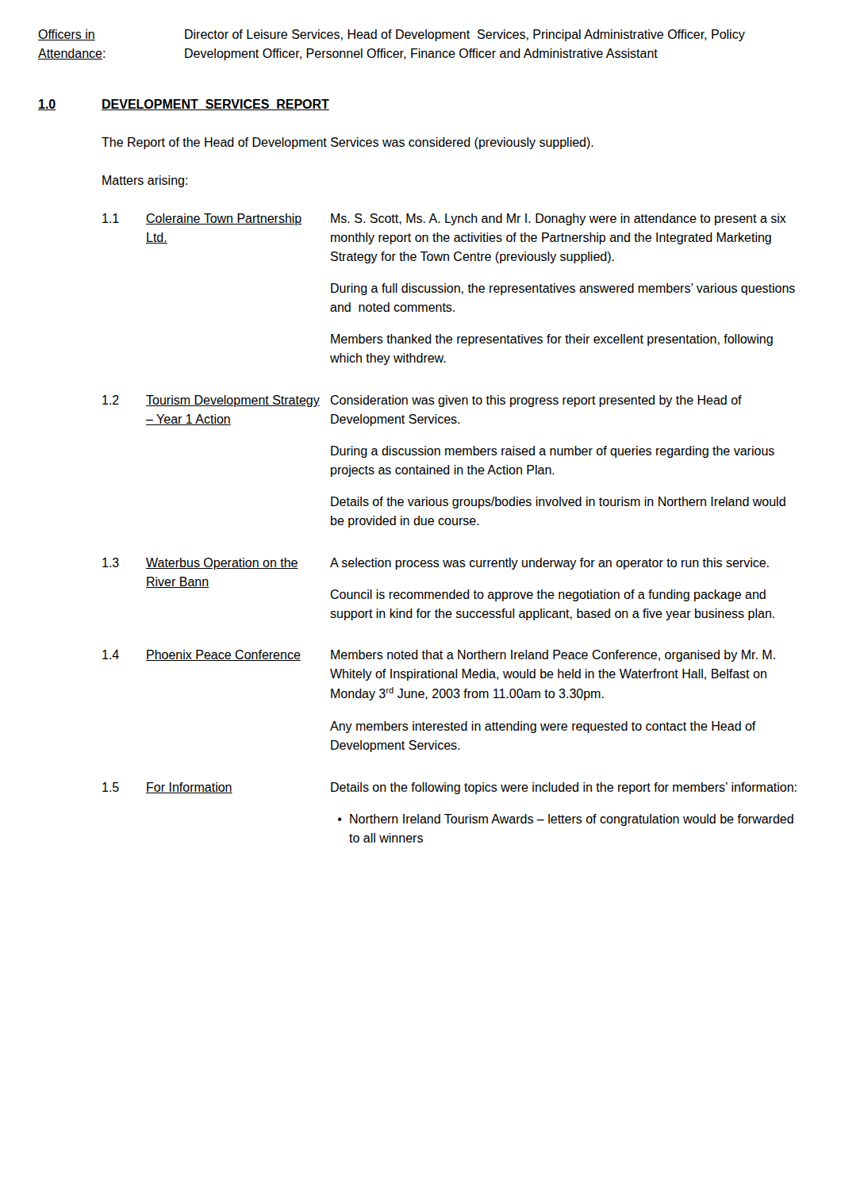Officers in
Attendance:
Director of Leisure Services, Head of Development Services, Principal Administrative Officer, Policy Development Officer, Personnel Officer, Finance Officer and Administrative Assistant
1.0 DEVELOPMENT SERVICES REPORT
The Report of the Head of Development Services was considered (previously supplied).
Matters arising:
1.1
Coleraine Town Partnership Ltd.
Ms. S. Scott, Ms. A. Lynch and Mr I. Donaghy were in attendance to present a six monthly report on the activities of the Partnership and the Integrated Marketing Strategy for the Town Centre (previously supplied).
During a full discussion, the representatives answered members’ various questions and noted comments.
Members thanked the representatives for their excellent presentation, following which they withdrew.
1.2
Tourism Development Strategy – Year 1 Action
Consideration was given to this progress report presented by the Head of Development Services.
During a discussion members raised a number of queries regarding the various projects as contained in the Action Plan.
Details of the various groups/bodies involved in tourism in Northern Ireland would be provided in due course.
1.3
Waterbus Operation on the River Bann
A selection process was currently underway for an operator to run this service.
Council is recommended to approve the negotiation of a funding package and support in kind for the successful applicant, based on a five year business plan.
1.4
Phoenix Peace Conference
Members noted that a Northern Ireland Peace Conference, organised by Mr. M. Whitely of Inspirational Media, would be held in the Waterfront Hall, Belfast on Monday 3rd June, 2003 from 11.00am to 3.30pm.
Any members interested in attending were requested to contact the Head of Development Services.
1.5
For Information
Details on the following topics were included in the report for members’ information:
•
Northern Ireland Tourism Awards – letters of congratulation would be forwarded to all winners